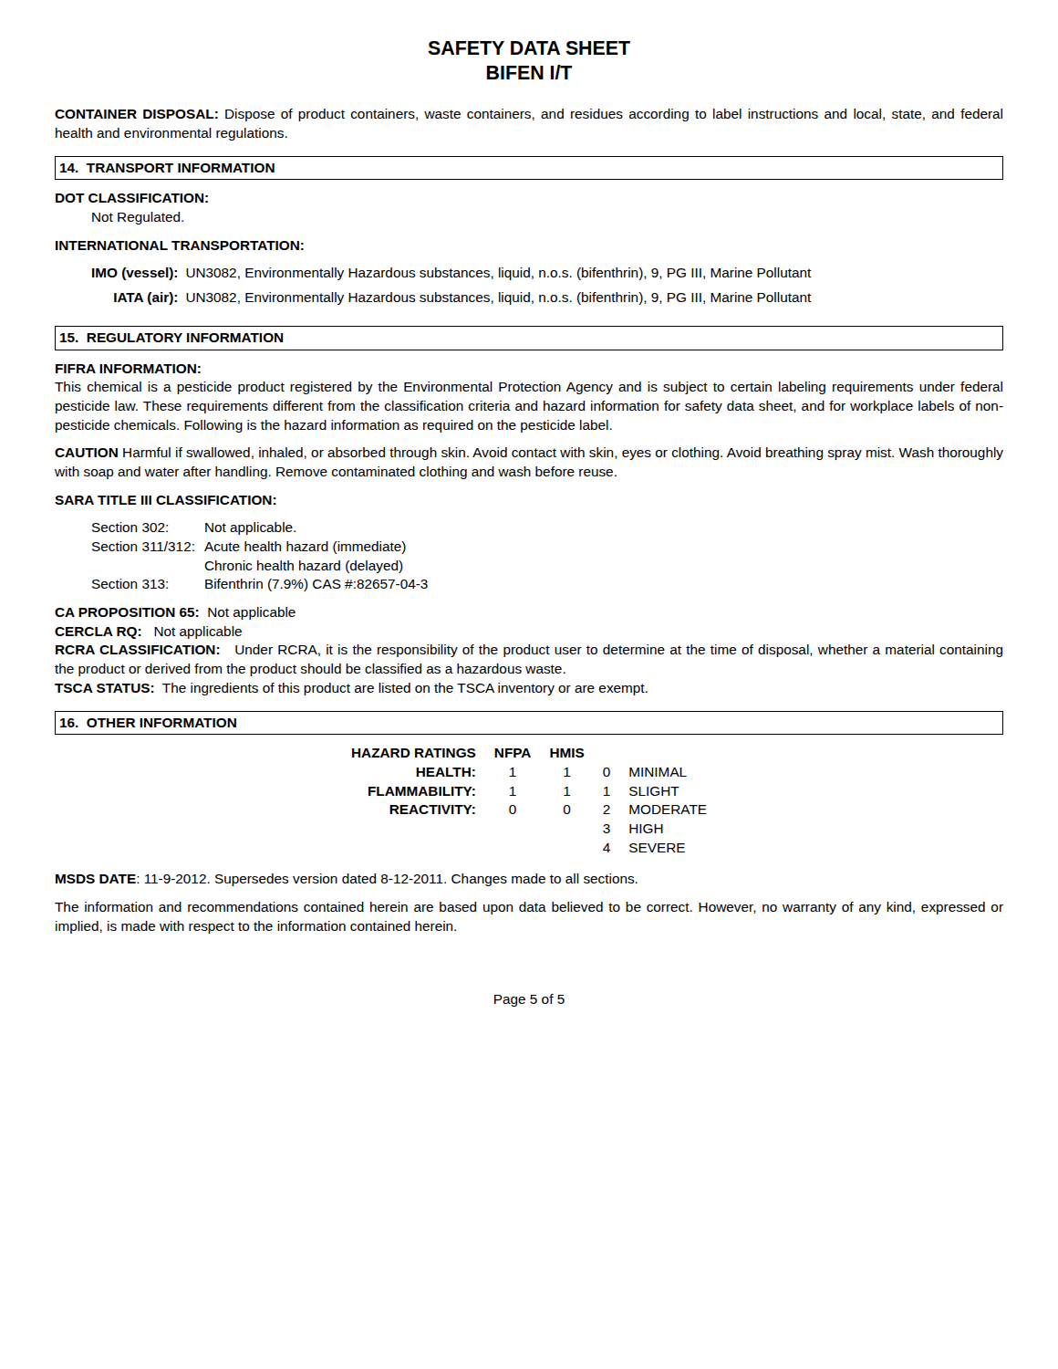SAFETY DATA SHEET
BIFEN I/T
CONTAINER DISPOSAL: Dispose of product containers, waste containers, and residues according to label instructions and local, state, and federal health and environmental regulations.
14. TRANSPORT INFORMATION
DOT CLASSIFICATION:
Not Regulated.
INTERNATIONAL TRANSPORTATION:
| IMO (vessel): | UN3082, Environmentally Hazardous substances, liquid, n.o.s. (bifenthrin), 9, PG III, Marine Pollutant |
| IATA (air): | UN3082, Environmentally Hazardous substances, liquid, n.o.s. (bifenthrin), 9, PG III, Marine Pollutant |
15. REGULATORY INFORMATION
FIFRA INFORMATION:
This chemical is a pesticide product registered by the Environmental Protection Agency and is subject to certain labeling requirements under federal pesticide law. These requirements different from the classification criteria and hazard information for safety data sheet, and for workplace labels of non-pesticide chemicals. Following is the hazard information as required on the pesticide label.
CAUTION Harmful if swallowed, inhaled, or absorbed through skin. Avoid contact with skin, eyes or clothing. Avoid breathing spray mist. Wash thoroughly with soap and water after handling. Remove contaminated clothing and wash before reuse.
SARA TITLE III CLASSIFICATION:
| Section 302: | Not applicable. |
| Section 311/312: | Acute health hazard (immediate) Chronic health hazard (delayed) |
| Section 313: | Bifenthrin (7.9%) CAS #:82657-04-3 |
CA PROPOSITION 65: Not applicable
CERCLA RQ: Not applicable
RCRA CLASSIFICATION: Under RCRA, it is the responsibility of the product user to determine at the time of disposal, whether a material containing the product or derived from the product should be classified as a hazardous waste.
TSCA STATUS: The ingredients of this product are listed on the TSCA inventory or are exempt.
16. OTHER INFORMATION
| HAZARD RATINGS | NFPA | HMIS | | |
| HEALTH: | 1 | 1 | 0 | MINIMAL |
| FLAMMABILITY: | 1 | 1 | 1 | SLIGHT |
| REACTIVITY: | 0 | 0 | 2 | MODERATE |
| | | | 3 | HIGH |
| | | | 4 | SEVERE |
MSDS DATE: 11-9-2012. Supersedes version dated 8-12-2011. Changes made to all sections.
The information and recommendations contained herein are based upon data believed to be correct. However, no warranty of any kind, expressed or implied, is made with respect to the information contained herein.
Page 5 of 5